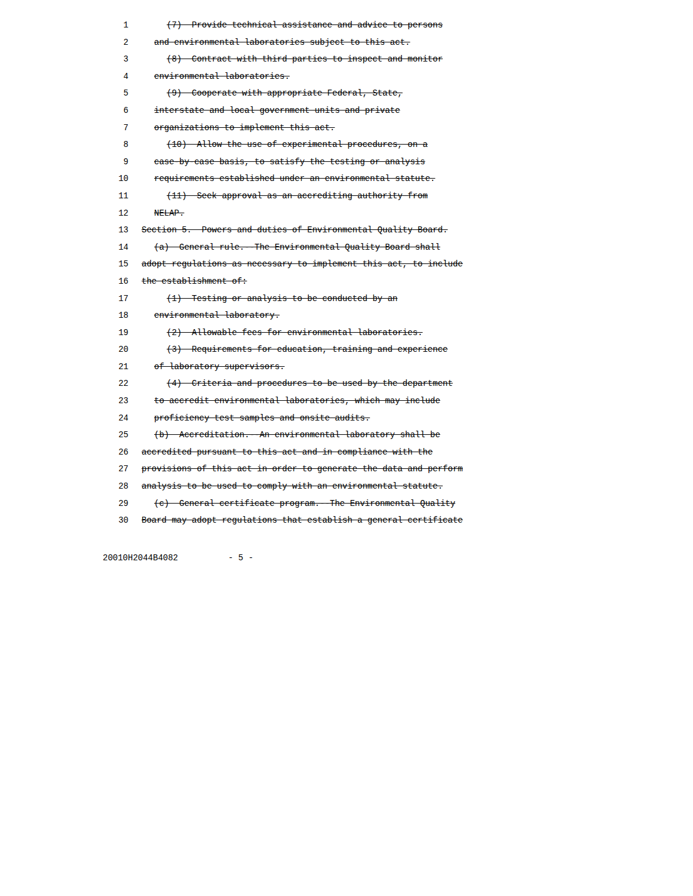| 1 | (7) Provide technical assistance and advice to persons |
| 2 | and environmental laboratories subject to this act. |
| 3 | (8) Contract with third parties to inspect and monitor |
| 4 | environmental laboratories. |
| 5 | (9) Cooperate with appropriate Federal, State, |
| 6 | interstate and local government units and private |
| 7 | organizations to implement this act. |
| 8 | (10) Allow the use of experimental procedures, on a |
| 9 | case-by-case basis, to satisfy the testing or analysis |
| 10 | requirements established under an environmental statute. |
| 11 | (11) Seek approval as an accrediting authority from |
| 12 | NELAP. |
| 13 | Section 5. Powers and duties of Environmental Quality Board. |
| 14 | (a) General rule.--The Environmental Quality Board shall |
| 15 | adopt regulations as necessary to implement this act, to include |
| 16 | the establishment of: |
| 17 | (1) Testing or analysis to be conducted by an |
| 18 | environmental laboratory. |
| 19 | (2) Allowable fees for environmental laboratories. |
| 20 | (3) Requirements for education, training and experience |
| 21 | of laboratory supervisors. |
| 22 | (4) Criteria and procedures to be used by the department |
| 23 | to accredit environmental laboratories, which may include |
| 24 | proficiency test samples and onsite audits. |
| 25 | (b) Accreditation.--An environmental laboratory shall be |
| 26 | accredited pursuant to this act and in compliance with the |
| 27 | provisions of this act in order to generate the data and perform |
| 28 | analysis to be used to comply with an environmental statute. |
| 29 | (c) General certificate program.--The Environmental Quality |
| 30 | Board may adopt regulations that establish a general certificate |
20010H2044B4082- 5 -